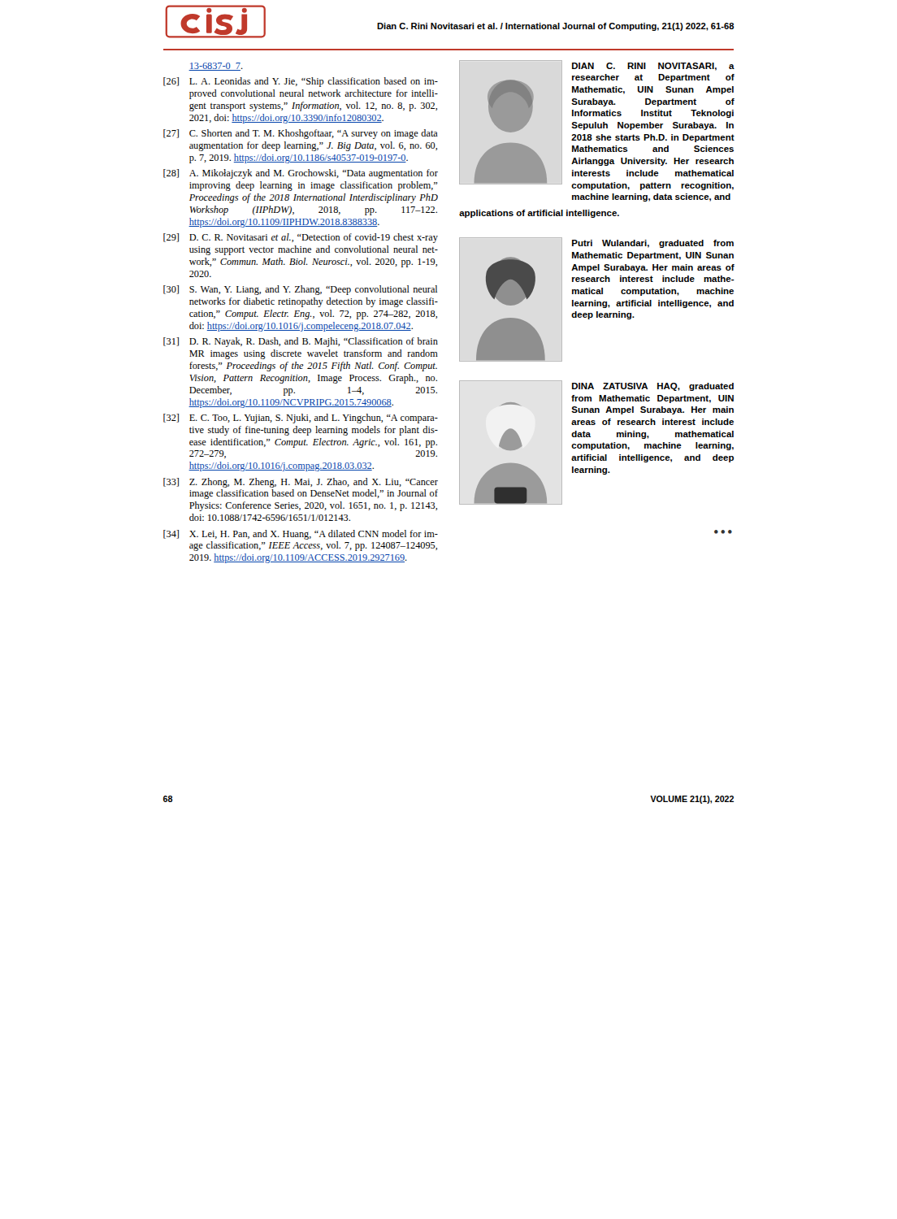Dian C. Rini Novitasari et al. / International Journal of Computing, 21(1) 2022, 61-68
13-6837-0_7.
[26] L. A. Leonidas and Y. Jie, “Ship classification based on improved convolutional neural network architecture for intelligent transport systems,” Information, vol. 12, no. 8, p. 302, 2021, doi: https://doi.org/10.3390/info12080302.
[27] C. Shorten and T. M. Khoshgoftaar, “A survey on image data augmentation for deep learning,” J. Big Data, vol. 6, no. 60, p. 7, 2019. https://doi.org/10.1186/s40537-019-0197-0.
[28] A. Mikołajczyk and M. Grochowski, “Data augmentation for improving deep learning in image classification problem,” Proceedings of the 2018 International Interdisciplinary PhD Workshop (IIPhDW), 2018, pp. 117–122. https://doi.org/10.1109/IIPHDW.2018.8388338.
[29] D. C. R. Novitasari et al., “Detection of covid-19 chest x-ray using support vector machine and convolutional neural network,” Commun. Math. Biol. Neurosci., vol. 2020, pp. 1-19, 2020.
[30] S. Wan, Y. Liang, and Y. Zhang, “Deep convolutional neural networks for diabetic retinopathy detection by image classification,” Comput. Electr. Eng., vol. 72, pp. 274–282, 2018, doi: https://doi.org/10.1016/j.compeleceng.2018.07.042.
[31] D. R. Nayak, R. Dash, and B. Majhi, “Classification of brain MR images using discrete wavelet transform and random forests,” Proceedings of the 2015 Fifth Natl. Conf. Comput. Vision, Pattern Recognition, Image Process. Graph., no. December, pp. 1–4, 2015. https://doi.org/10.1109/NCVPRIPG.2015.7490068.
[32] E. C. Too, L. Yujian, S. Njuki, and L. Yingchun, “A comparative study of fine-tuning deep learning models for plant disease identification,” Comput. Electron. Agric., vol. 161, pp. 272–279, 2019. https://doi.org/10.1016/j.compag.2018.03.032.
[33] Z. Zhong, M. Zheng, H. Mai, J. Zhao, and X. Liu, “Cancer image classification based on DenseNet model,” in Journal of Physics: Conference Series, 2020, vol. 1651, no. 1, p. 12143, doi: 10.1088/1742-6596/1651/1/012143.
[34] X. Lei, H. Pan, and X. Huang, “A dilated CNN model for image classification,” IEEE Access, vol. 7, pp. 124087–124095, 2019. https://doi.org/10.1109/ACCESS.2019.2927169.
DIAN C. RINI NOVITASARI, a researcher at Department of Mathematic, UIN Sunan Ampel Surabaya. Department of Informatics Institut Teknologi Sepuluh Nopember Surabaya. In 2018 she starts Ph.D. in Department Mathematics and Sciences Airlangga University. Her research interests include mathematical computation, pattern recognition, machine learning, data science, and
applications of artificial intelligence.
Putri Wulandari, graduated from Mathematic Department, UIN Sunan Ampel Surabaya. Her main areas of research interest include mathe-matical computation, machine learning, artificial intelligence, and deep learning.
DINA ZATUSIVA HAQ, graduated from Mathematic Department, UIN Sunan Ampel Surabaya. Her main areas of research interest include data mining, mathematical computation, machine learning, artificial intelligence, and deep learning.
•••
68
VOLUME 21(1), 2022